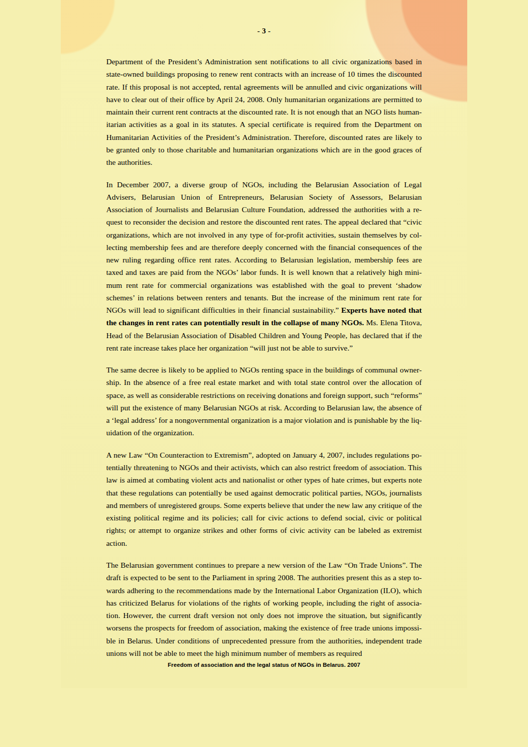- 3 -
Department of the President’s Administration sent notifications to all civic organizations based in state-owned buildings proposing to renew rent contracts with an increase of 10 times the discounted rate. If this proposal is not accepted, rental agreements will be annulled and civic organizations will have to clear out of their office by April 24, 2008. Only humanitarian organizations are permitted to maintain their current rent contracts at the discounted rate. It is not enough that an NGO lists humanitarian activities as a goal in its statutes. A special certificate is required from the Department on Humanitarian Activities of the President’s Administration. Therefore, discounted rates are likely to be granted only to those charitable and humanitarian organizations which are in the good graces of the authorities.
In December 2007, a diverse group of NGOs, including the Belarusian Association of Legal Advisers, Belarusian Union of Entrepreneurs, Belarusian Society of Assessors, Belarusian Association of Journalists and Belarusian Culture Foundation, addressed the authorities with a request to reconsider the decision and restore the discounted rent rates. The appeal declared that “civic organizations, which are not involved in any type of for-profit activities, sustain themselves by collecting membership fees and are therefore deeply concerned with the financial consequences of the new ruling regarding office rent rates. According to Belarusian legislation, membership fees are taxed and taxes are paid from the NGOs’ labor funds. It is well known that a relatively high minimum rent rate for commercial organizations was established with the goal to prevent ‘shadow schemes’ in relations between renters and tenants. But the increase of the minimum rent rate for NGOs will lead to significant difficulties in their financial sustainability.” Experts have noted that the changes in rent rates can potentially result in the collapse of many NGOs. Ms. Elena Titova, Head of the Belarusian Association of Disabled Children and Young People, has declared that if the rent rate increase takes place her organization “will just not be able to survive.”
The same decree is likely to be applied to NGOs renting space in the buildings of communal ownership. In the absence of a free real estate market and with total state control over the allocation of space, as well as considerable restrictions on receiving donations and foreign support, such “reforms” will put the existence of many Belarusian NGOs at risk. According to Belarusian law, the absence of a ‘legal address’ for a nongovernmental organization is a major violation and is punishable by the liquidation of the organization.
A new Law “On Counteraction to Extremism”, adopted on January 4, 2007, includes regulations potentially threatening to NGOs and their activists, which can also restrict freedom of association. This law is aimed at combating violent acts and nationalist or other types of hate crimes, but experts note that these regulations can potentially be used against democratic political parties, NGOs, journalists and members of unregistered groups. Some experts believe that under the new law any critique of the existing political regime and its policies; call for civic actions to defend social, civic or political rights; or attempt to organize strikes and other forms of civic activity can be labeled as extremist action.
The Belarusian government continues to prepare a new version of the Law “On Trade Unions”. The draft is expected to be sent to the Parliament in spring 2008. The authorities present this as a step towards adhering to the recommendations made by the International Labor Organization (ILO), which has criticized Belarus for violations of the rights of working people, including the right of association. However, the current draft version not only does not improve the situation, but significantly worsens the prospects for freedom of association, making the existence of free trade unions impossible in Belarus. Under conditions of unprecedented pressure from the authorities, independent trade unions will not be able to meet the high minimum number of members as required
Freedom of association and the legal status of NGOs in Belarus. 2007